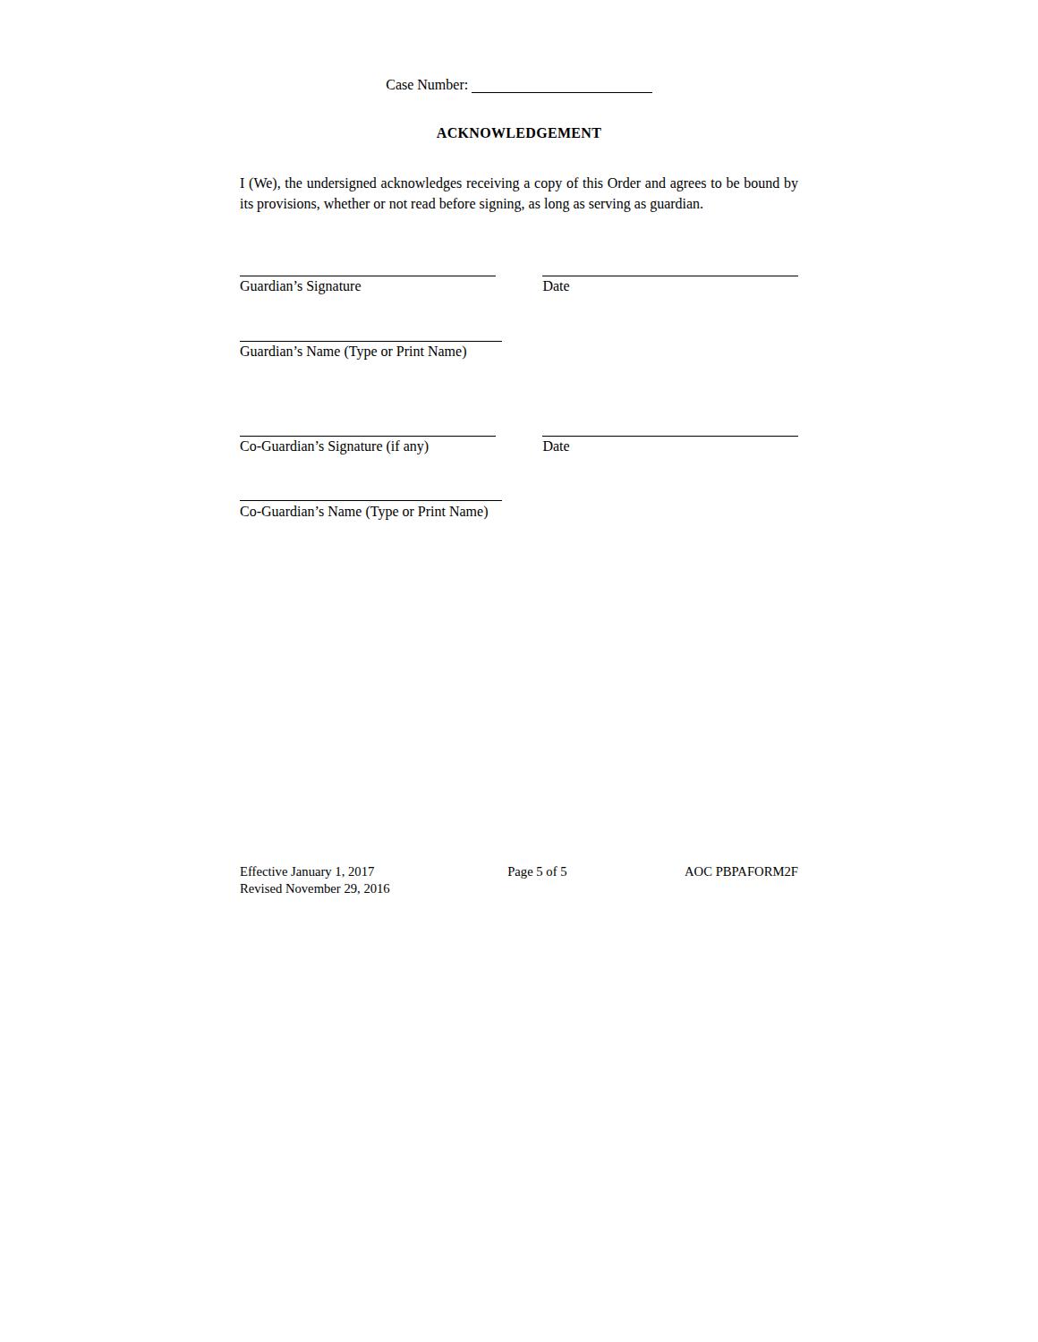Case Number:
ACKNOWLEDGEMENT
I (We), the undersigned acknowledges receiving a copy of this Order and agrees to be bound by its provisions, whether or not read before signing, as long as serving as guardian.
Guardian’s Signature
Date
Guardian’s Name (Type or Print Name)
Co-Guardian’s Signature (if any)
Date
Co-Guardian’s Name (Type or Print Name)
Effective January 1, 2017
Revised November 29, 2016
Page 5 of 5
AOC PBPAFORM2F